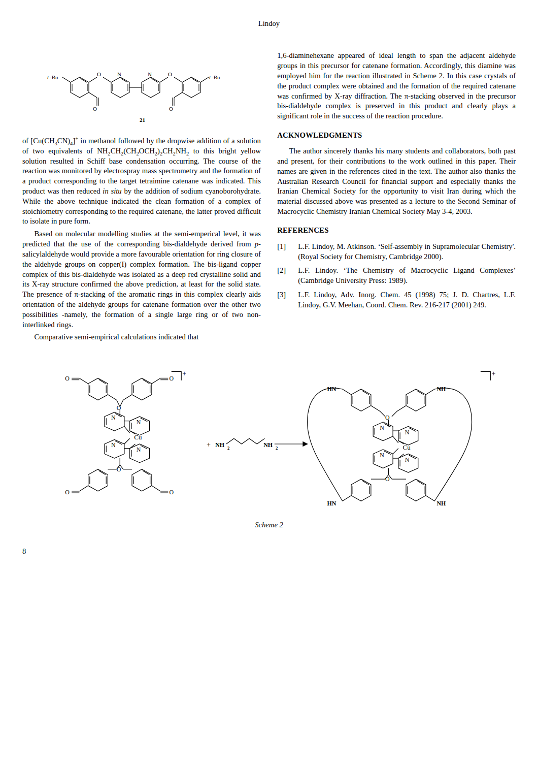Lindoy
t -Bu t -Bu O O N N O O 21
of [Cu(CH3CN)4]+ in methanol followed by the dropwise addition of a solution of two equivalents of NH2CH2(CH2OCH2)2CH2NH2 to this bright yellow solution resulted in Schiff base condensation occurring. The course of the reaction was monitored by electrospray mass spectrometry and the formation of a product corresponding to the target tetraimine catenane was indicated. This product was then reduced in situ by the addition of sodium cyanoborohydrate. While the above technique indicated the clean formation of a complex of stoichiometry corresponding to the required catenane, the latter proved difficult to isolate in pure form.
Based on molecular modelling studies at the semi-emperical level, it was predicted that the use of the corresponding bis-dialdehyde derived from p-salicylaldehyde would provide a more favourable orientation for ring closure of the aldehyde groups on copper(I) complex formation. The bis-ligand copper complex of this bis-dialdehyde was isolated as a deep red crystalline solid and its X-ray structure confirmed the above prediction, at least for the solid state. The presence of π-stacking of the aromatic rings in this complex clearly aids orientation of the aldehyde groups for catenane formation over the other two possibilities -namely, the formation of a single large ring or of two non-interlinked rings.
Comparative semi-empirical calculations indicated that
1,6-diaminehexane appeared of ideal length to span the adjacent aldehyde groups in this precursor for catenane formation. Accordingly, this diamine was employed him for the reaction illustrated in Scheme 2. In this case crystals of the product complex were obtained and the formation of the required catenane was confirmed by X-ray diffraction. The π-stacking observed in the precursor bis-dialdehyde complex is preserved in this product and clearly plays a significant role in the success of the reaction procedure.
Acknowledgments
The author sincerely thanks his many students and collaborators, both past and present, for their contributions to the work outlined in this paper. Their names are given in the references cited in the text. The author also thanks the Australian Research Council for financial support and especially thanks the Iranian Chemical Society for the opportunity to visit Iran during which the material discussed above was presented as a lecture to the Second Seminar of Macrocyclic Chemistry Iranian Chemical Society May 3-4, 2003.
References
[1]
L.F. Lindoy, M. Atkinson. ‘Self-assembly in Supramolecular Chemistry'. (Royal Society for Chemistry, Cambridge 2000).
[2]
L.F. Lindoy. ‘The Chemistry of Macrocyclic Ligand Complexes’ (Cambridge University Press: 1989).
[3]
L.F. Lindoy, Adv. Inorg. Chem. 45 (1998) 75; J. D. Chartres, L.F. Lindoy, G.V. Meehan, Coord. Chem. Rev. 216-217 (2001) 249.
O O O O O O N N N N Cu + NH 2 NH 2 + HN NH HN NH O O N N N N Cu +
Scheme 2
8